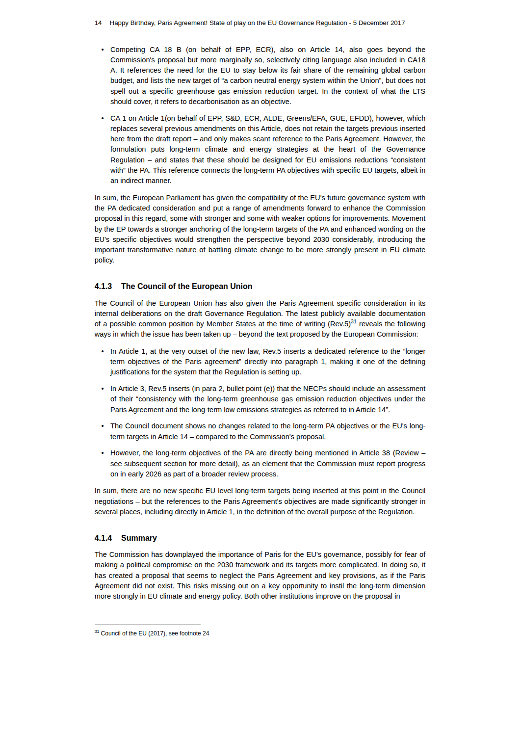14 Happy Birthday, Paris Agreement! State of play on the EU Governance Regulation - 5 December 2017
Competing CA 18 B (on behalf of EPP, ECR), also on Article 14, also goes beyond the Commission's proposal but more marginally so, selectively citing language also included in CA18 A. It references the need for the EU to stay below its fair share of the remaining global carbon budget, and lists the new target of “a carbon neutral energy system within the Union”, but does not spell out a specific greenhouse gas emission reduction target. In the context of what the LTS should cover, it refers to decarbonisation as an objective.
CA 1 on Article 1(on behalf of EPP, S&D, ECR, ALDE, Greens/EFA, GUE, EFDD), however, which replaces several previous amendments on this Article, does not retain the targets previous inserted here from the draft report – and only makes scant reference to the Paris Agreement. However, the formulation puts long-term climate and energy strategies at the heart of the Governance Regulation – and states that these should be designed for EU emissions reductions “consistent with” the PA. This reference connects the long-term PA objectives with specific EU targets, albeit in an indirect manner.
In sum, the European Parliament has given the compatibility of the EU's future governance system with the PA dedicated consideration and put a range of amendments forward to enhance the Commission proposal in this regard, some with stronger and some with weaker options for improvements. Movement by the EP towards a stronger anchoring of the long-term targets of the PA and enhanced wording on the EU's specific objectives would strengthen the perspective beyond 2030 considerably, introducing the important transformative nature of battling climate change to be more strongly present in EU climate policy.
4.1.3 The Council of the European Union
The Council of the European Union has also given the Paris Agreement specific consideration in its internal deliberations on the draft Governance Regulation. The latest publicly available documentation of a possible common position by Member States at the time of writing (Rev.5)31 reveals the following ways in which the issue has been taken up – beyond the text proposed by the European Commission:
In Article 1, at the very outset of the new law, Rev.5 inserts a dedicated reference to the “longer term objectives of the Paris agreement” directly into paragraph 1, making it one of the defining justifications for the system that the Regulation is setting up.
In Article 3, Rev.5 inserts (in para 2, bullet point (e)) that the NECPs should include an assessment of their “consistency with the long-term greenhouse gas emission reduction objectives under the Paris Agreement and the long-term low emissions strategies as referred to in Article 14”.
The Council document shows no changes related to the long-term PA objectives or the EU's long-term targets in Article 14 – compared to the Commission's proposal.
However, the long-term objectives of the PA are directly being mentioned in Article 38 (Review – see subsequent section for more detail), as an element that the Commission must report progress on in early 2026 as part of a broader review process.
In sum, there are no new specific EU level long-term targets being inserted at this point in the Council negotiations – but the references to the Paris Agreement's objectives are made significantly stronger in several places, including directly in Article 1, in the definition of the overall purpose of the Regulation.
4.1.4 Summary
The Commission has downplayed the importance of Paris for the EU's governance, possibly for fear of making a political compromise on the 2030 framework and its targets more complicated. In doing so, it has created a proposal that seems to neglect the Paris Agreement and key provisions, as if the Paris Agreement did not exist. This risks missing out on a key opportunity to instil the long-term dimension more strongly in EU climate and energy policy. Both other institutions improve on the proposal in
31 Council of the EU (2017), see footnote 24